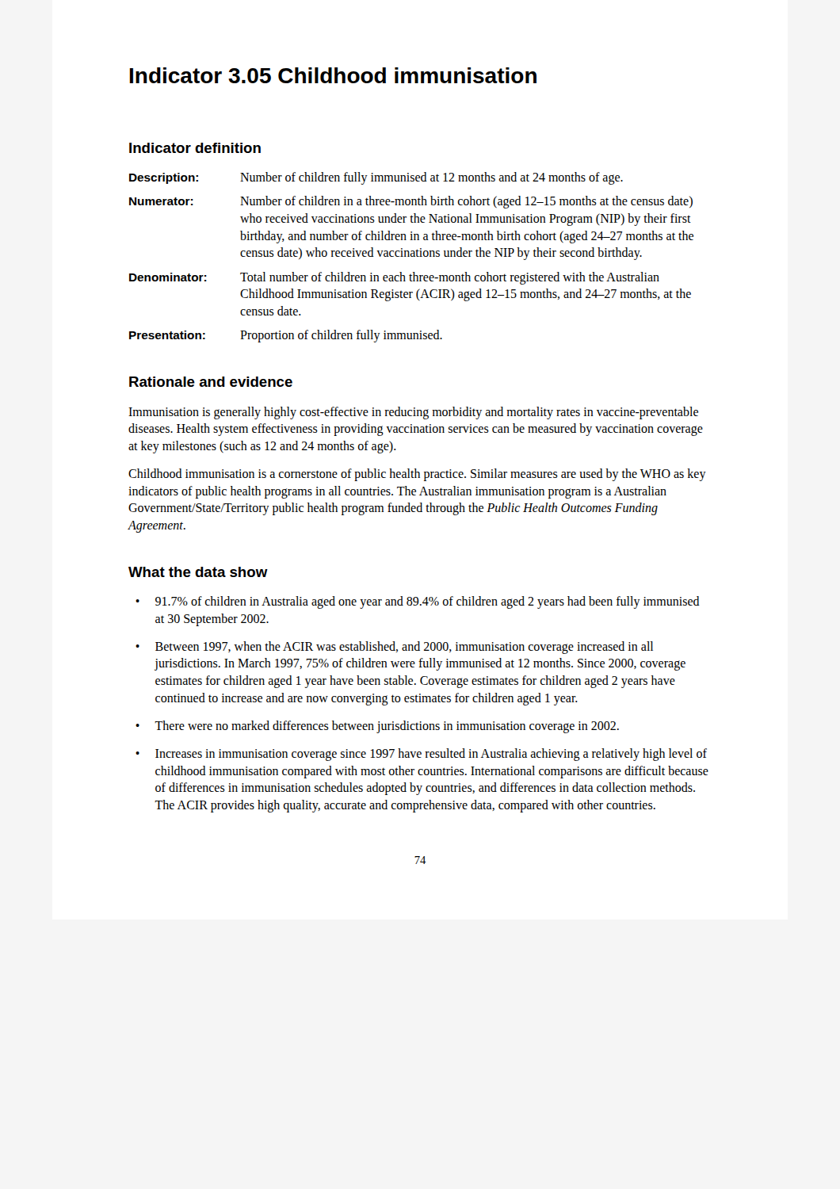Indicator 3.05 Childhood immunisation
Indicator definition
Description:
Number of children fully immunised at 12 months and at 24 months of age.
Numerator:
Number of children in a three-month birth cohort (aged 12–15 months at the census date) who received vaccinations under the National Immunisation Program (NIP) by their first birthday, and number of children in a three-month birth cohort (aged 24–27 months at the census date) who received vaccinations under the NIP by their second birthday.
Denominator:
Total number of children in each three-month cohort registered with the Australian Childhood Immunisation Register (ACIR) aged 12–15 months, and 24–27 months, at the census date.
Presentation:
Proportion of children fully immunised.
Rationale and evidence
Immunisation is generally highly cost-effective in reducing morbidity and mortality rates in vaccine-preventable diseases. Health system effectiveness in providing vaccination services can be measured by vaccination coverage at key milestones (such as 12 and 24 months of age).
Childhood immunisation is a cornerstone of public health practice. Similar measures are used by the WHO as key indicators of public health programs in all countries. The Australian immunisation program is a Australian Government/State/Territory public health program funded through the Public Health Outcomes Funding Agreement.
What the data show
91.7% of children in Australia aged one year and 89.4% of children aged 2 years had been fully immunised at 30 September 2002.
Between 1997, when the ACIR was established, and 2000, immunisation coverage increased in all jurisdictions. In March 1997, 75% of children were fully immunised at 12 months. Since 2000, coverage estimates for children aged 1 year have been stable. Coverage estimates for children aged 2 years have continued to increase and are now converging to estimates for children aged 1 year.
There were no marked differences between jurisdictions in immunisation coverage in 2002.
Increases in immunisation coverage since 1997 have resulted in Australia achieving a relatively high level of childhood immunisation compared with most other countries. International comparisons are difficult because of differences in immunisation schedules adopted by countries, and differences in data collection methods. The ACIR provides high quality, accurate and comprehensive data, compared with other countries.
74